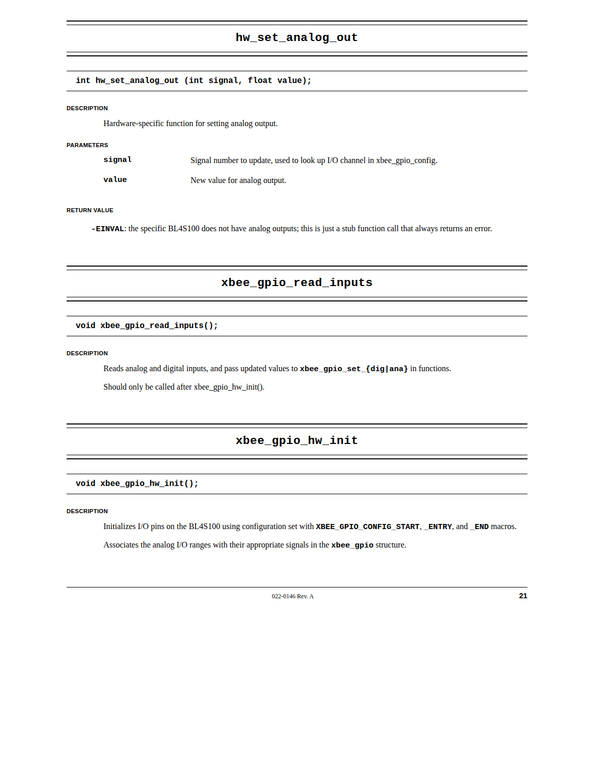hw_set_analog_out
int hw_set_analog_out (int signal, float value);
DESCRIPTION
Hardware-specific function for setting analog output.
PARAMETERS
| signal | Signal number to update, used to look up I/O channel in xbee_gpio_config. |
| value | New value for analog output. |
RETURN VALUE
-EINVAL: the specific BL4S100 does not have analog outputs; this is just a stub function call that always returns an error.
xbee_gpio_read_inputs
void xbee_gpio_read_inputs();
DESCRIPTION
Reads analog and digital inputs, and pass updated values to xbee_gpio_set_{dig|ana} in functions.
Should only be called after xbee_gpio_hw_init().
xbee_gpio_hw_init
void xbee_gpio_hw_init();
DESCRIPTION
Initializes I/O pins on the BL4S100 using configuration set with XBEE_GPIO_CONFIG_START, _ENTRY, and _END macros.
Associates the analog I/O ranges with their appropriate signals in the xbee_gpio structure.
022-0146 Rev. A 21